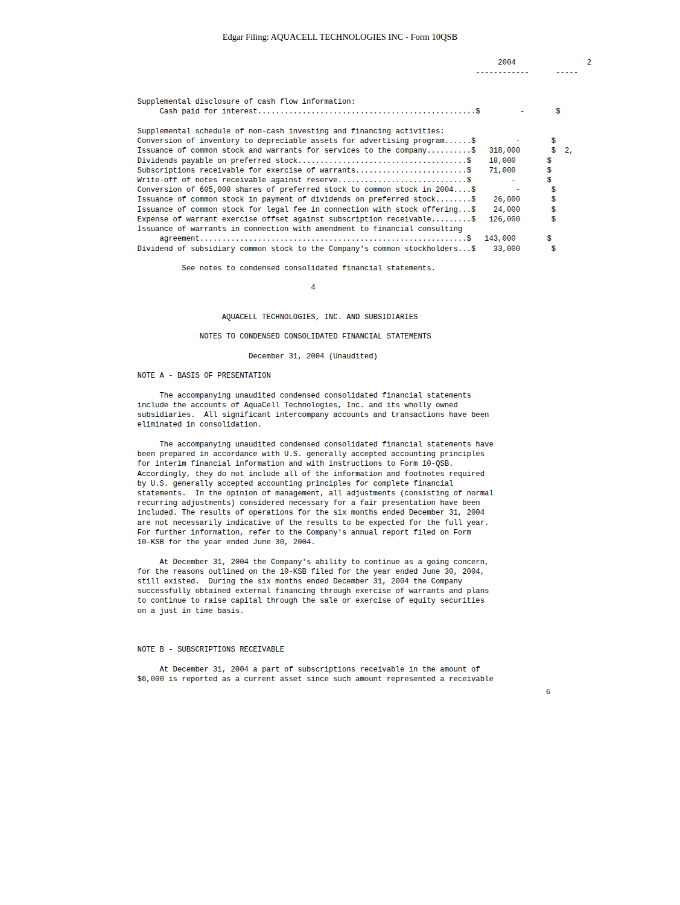Edgar Filing: AQUACELL TECHNOLOGIES INC - Form 10QSB
                                                                                 2004                2
                                                                            ------------      -----


Supplemental disclosure of cash flow information:
     Cash paid for interest.................................................$         -       $

Supplemental schedule of non-cash investing and financing activities:
Conversion of inventory to depreciable assets for advertising program......$         -       $
Issuance of common stock and warrants for services to the company..........$   318,000       $  2,
Dividends payable on preferred stock......................................$    18,000       $
Subscriptions receivable for exercise of warrants.........................$    71,000       $
Write-off of notes receivable against reserve.............................$         -       $
Conversion of 605,000 shares of preferred stock to common stock in 2004....$         -       $
Issuance of common stock in payment of dividends on preferred stock........$    26,000       $
Issuance of common stock for legal fee in connection with stock offering...$    24,000       $
Expense of warrant exercise offset against subscription receivable.........$   126,000       $
Issuance of warrants in connection with amendment to financial consulting
     agreement............................................................$   143,000       $
Dividend of subsidiary common stock to the Company's common stockholders...$    33,000       $

          See notes to condensed consolidated financial statements.

                                       4


                   AQUACELL TECHNOLOGIES, INC. AND SUBSIDIARIES

              NOTES TO CONDENSED CONSOLIDATED FINANCIAL STATEMENTS

                         December 31, 2004 (Unaudited)

NOTE A - BASIS OF PRESENTATION

     The accompanying unaudited condensed consolidated financial statements
include the accounts of AquaCell Technologies, Inc. and its wholly owned
subsidiaries.  All significant intercompany accounts and transactions have been
eliminated in consolidation.

     The accompanying unaudited condensed consolidated financial statements have
been prepared in accordance with U.S. generally accepted accounting principles
for interim financial information and with instructions to Form 10-QSB.
Accordingly, they do not include all of the information and footnotes required
by U.S. generally accepted accounting principles for complete financial
statements.  In the opinion of management, all adjustments (consisting of normal
recurring adjustments) considered necessary for a fair presentation have been
included. The results of operations for the six months ended December 31, 2004
are not necessarily indicative of the results to be expected for the full year.
For further information, refer to the Company's annual report filed on Form
10-KSB for the year ended June 30, 2004.

     At December 31, 2004 the Company's ability to continue as a going concern,
for the reasons outlined on the 10-KSB filed for the year ended June 30, 2004,
still existed.  During the six months ended December 31, 2004 the Company
successfully obtained external financing through exercise of warrants and plans
to continue to raise capital through the sale or exercise of equity securities
on a just in time basis.



NOTE B - SUBSCRIPTIONS RECEIVABLE

     At December 31, 2004 a part of subscriptions receivable in the amount of
$6,000 is reported as a current asset since such amount represented a receivable
6